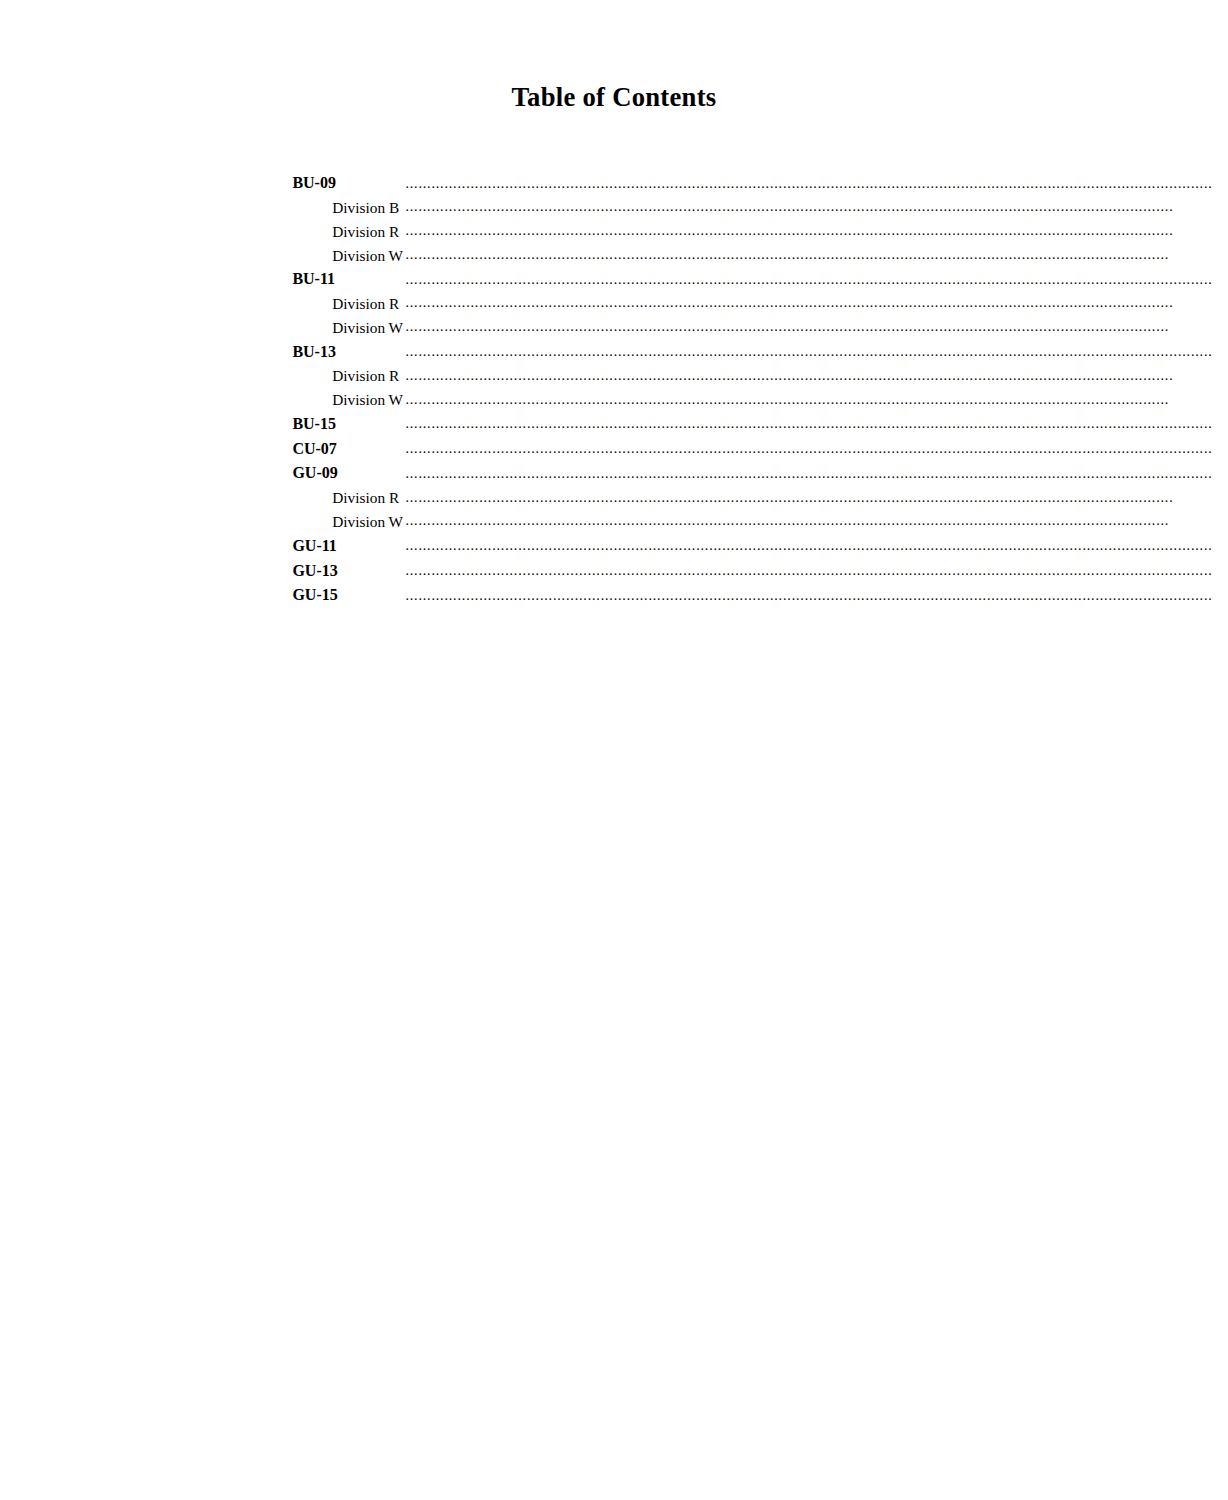Table of Contents
| BU-09 | .......................................................................................................................................................................................... | 1 |
| Division B | ................................................................................................................................................................................. | 1 |
| Division R | ................................................................................................................................................................................. | 2 |
| Division W | ................................................................................................................................................................................ | 3 |
| BU-11 | .......................................................................................................................................................................................... | 5 |
| Division R | ................................................................................................................................................................................. | 5 |
| Division W | ................................................................................................................................................................................ | 6 |
| BU-13 | .......................................................................................................................................................................................... | 8 |
| Division R | ................................................................................................................................................................................. | 8 |
| Division W | ................................................................................................................................................................................ | 9 |
| BU-15 | .......................................................................................................................................................................................... | 10 |
| CU-07 | .......................................................................................................................................................................................... | 11 |
| GU-09 | .......................................................................................................................................................................................... | 13 |
| Division R | ................................................................................................................................................................................. | 13 |
| Division W | ................................................................................................................................................................................ | 15 |
| GU-11 | .......................................................................................................................................................................................... | 16 |
| GU-13 | .......................................................................................................................................................................................... | 17 |
| GU-15 | .......................................................................................................................................................................................... | 19 |